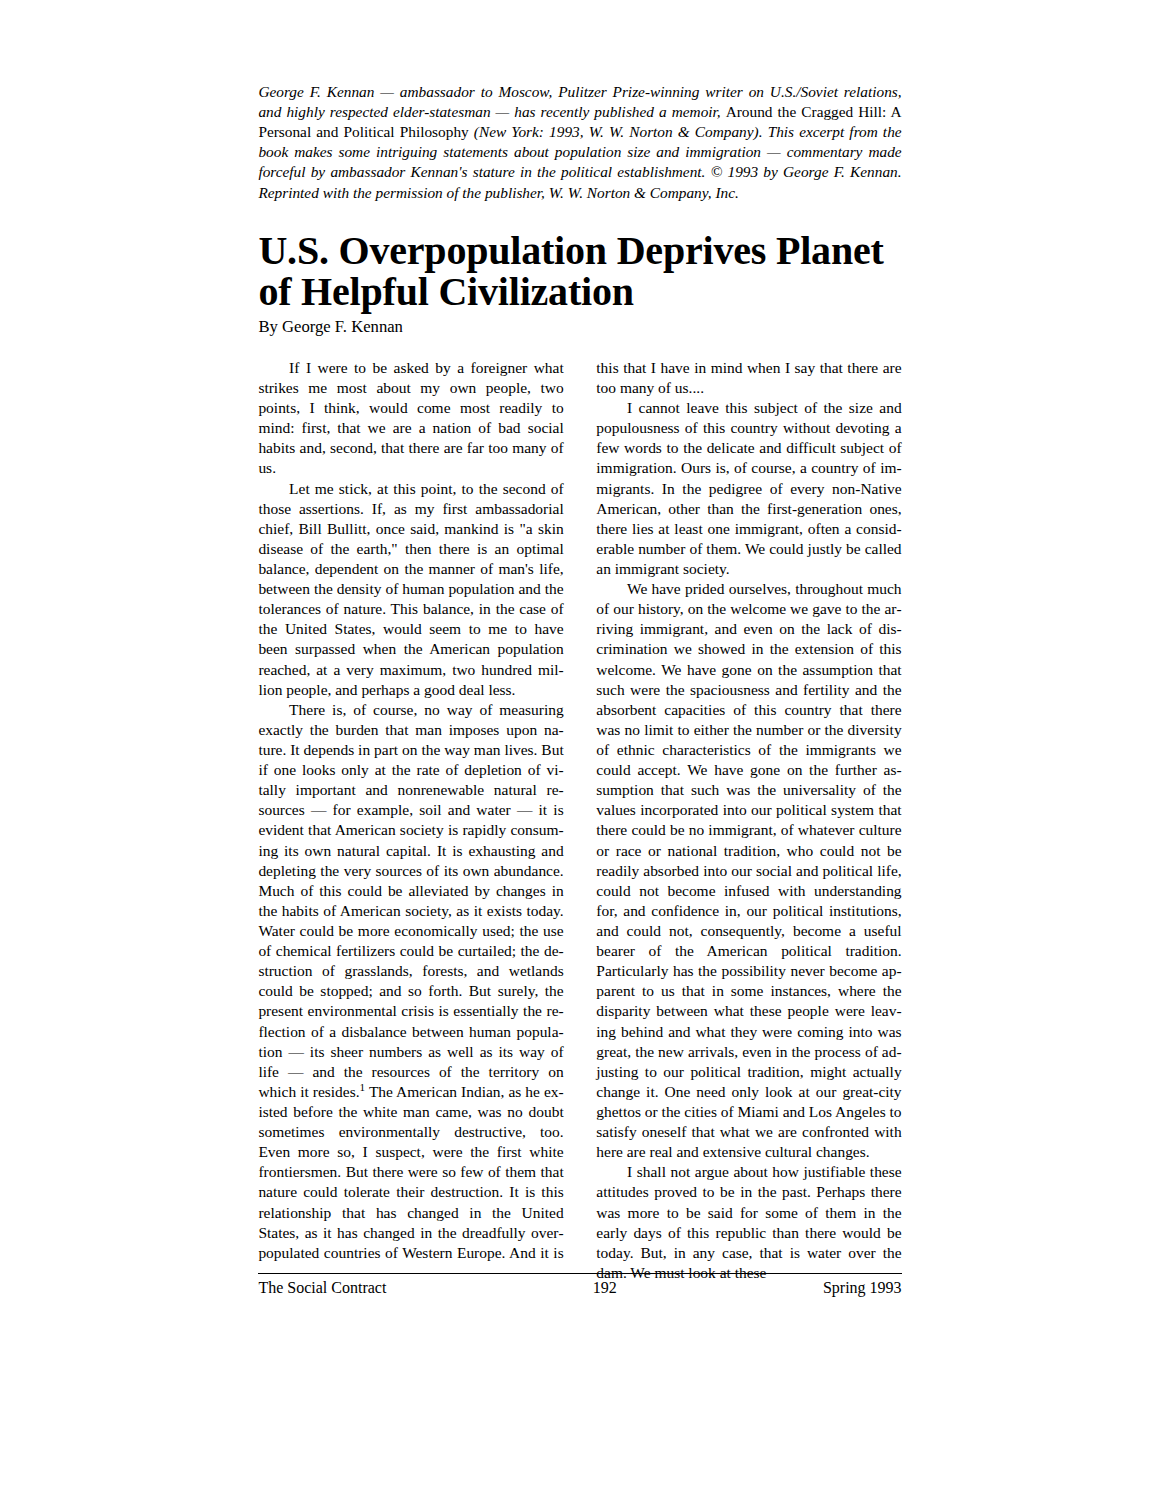George F. Kennan — ambassador to Moscow, Pulitzer Prize-winning writer on U.S./Soviet relations, and highly respected elder-statesman — has recently published a memoir, Around the Cragged Hill: A Personal and Political Philosophy (New York: 1993, W. W. Norton & Company). This excerpt from the book makes some intriguing statements about population size and immigration — commentary made forceful by ambassador Kennan's stature in the political establishment. © 1993 by George F. Kennan. Reprinted with the permission of the publisher, W. W. Norton & Company, Inc.
U.S. Overpopulation Deprives Planet of Helpful Civilization
By George F. Kennan
If I were to be asked by a foreigner what strikes me most about my own people, two points, I think, would come most readily to mind: first, that we are a nation of bad social habits and, second, that there are far too many of us.
Let me stick, at this point, to the second of those assertions. If, as my first ambassadorial chief, Bill Bullitt, once said, mankind is "a skin disease of the earth," then there is an optimal balance, dependent on the manner of man's life, between the density of human population and the tolerances of nature. This balance, in the case of the United States, would seem to me to have been surpassed when the American population reached, at a very maximum, two hundred million people, and perhaps a good deal less.
There is, of course, no way of measuring exactly the burden that man imposes upon nature. It depends in part on the way man lives. But if one looks only at the rate of depletion of vitally important and nonrenewable natural resources — for example, soil and water — it is evident that American society is rapidly consuming its own natural capital. It is exhausting and depleting the very sources of its own abundance. Much of this could be alleviated by changes in the habits of American society, as it exists today. Water could be more economically used; the use of chemical fertilizers could be curtailed; the destruction of grasslands, forests, and wetlands could be stopped; and so forth. But surely, the present environmental crisis is essentially the reflection of a disbalance between human population — its sheer numbers as well as its way of life — and the resources of the territory on which it resides.1 The American Indian, as he existed before the white man came, was no doubt sometimes environmentally destructive, too. Even more so, I suspect, were the first white frontiersmen. But there were so few of them that nature could tolerate their destruction. It is this relationship that has changed in the United States, as it has changed in the dreadfully overpopulated countries of Western Europe. And it is this that I have in mind when I say that there are too many of us....
I cannot leave this subject of the size and populousness of this country without devoting a few words to the delicate and difficult subject of immigration. Ours is, of course, a country of immigrants. In the pedigree of every non-Native American, other than the first-generation ones, there lies at least one immigrant, often a considerable number of them. We could justly be called an immigrant society.
We have prided ourselves, throughout much of our history, on the welcome we gave to the arriving immigrant, and even on the lack of discrimination we showed in the extension of this welcome. We have gone on the assumption that such were the spaciousness and fertility and the absorbent capacities of this country that there was no limit to either the number or the diversity of ethnic characteristics of the immigrants we could accept. We have gone on the further assumption that such was the universality of the values incorporated into our political system that there could be no immigrant, of whatever culture or race or national tradition, who could not be readily absorbed into our social and political life, could not become infused with understanding for, and confidence in, our political institutions, and could not, consequently, become a useful bearer of the American political tradition. Particularly has the possibility never become apparent to us that in some instances, where the disparity between what these people were leaving behind and what they were coming into was great, the new arrivals, even in the process of adjusting to our political tradition, might actually change it. One need only look at our great-city ghettos or the cities of Miami and Los Angeles to satisfy oneself that what we are confronted with here are real and extensive cultural changes.
I shall not argue about how justifiable these attitudes proved to be in the past. Perhaps there was more to be said for some of them in the early days of this republic than there would be today. But, in any case, that is water over the dam. We must look at these
The Social Contract
192
Spring 1993